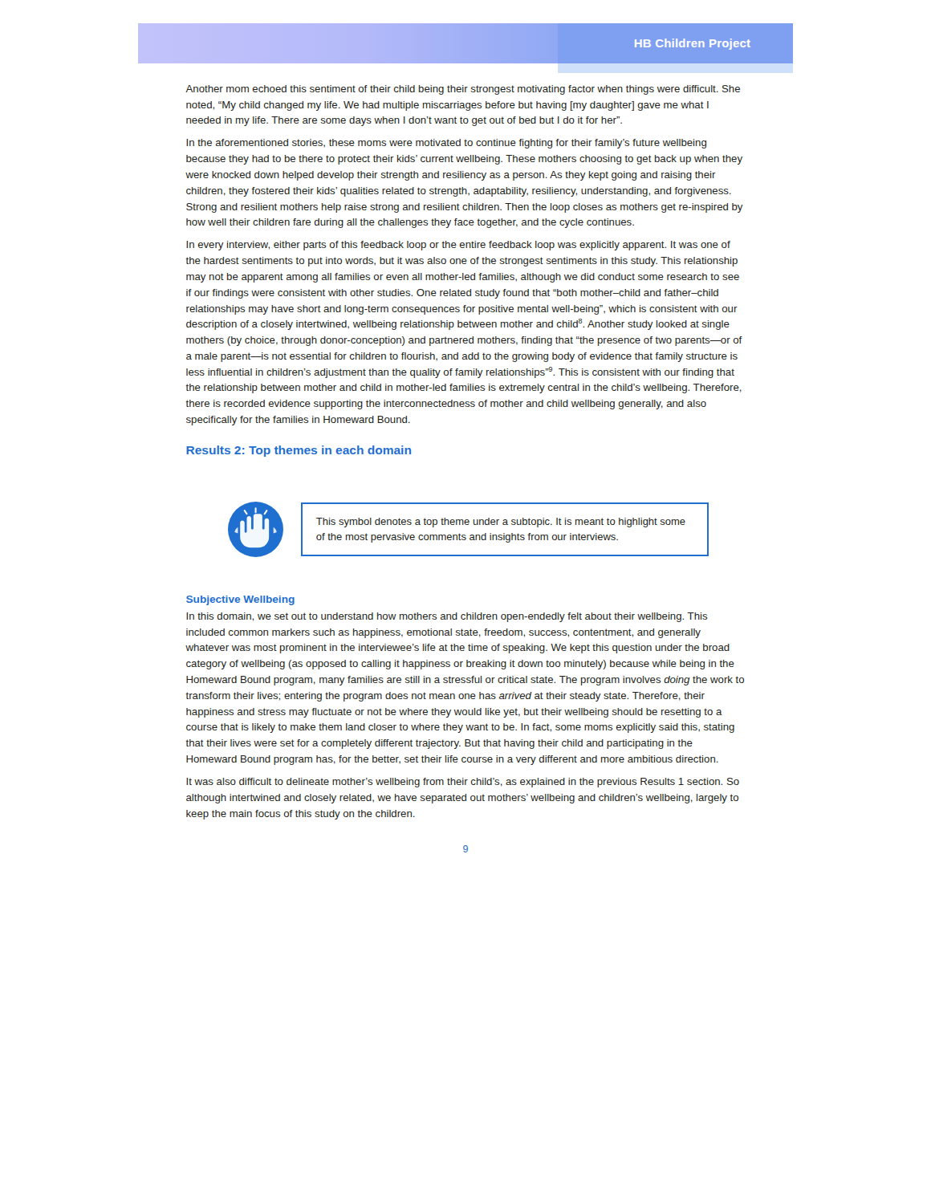HB Children Project
Another mom echoed this sentiment of their child being their strongest motivating factor when things were difficult. She noted, “My child changed my life. We had multiple miscarriages before but having [my daughter] gave me what I needed in my life. There are some days when I don’t want to get out of bed but I do it for her”.
In the aforementioned stories, these moms were motivated to continue fighting for their family’s future wellbeing because they had to be there to protect their kids’ current wellbeing. These mothers choosing to get back up when they were knocked down helped develop their strength and resiliency as a person. As they kept going and raising their children, they fostered their kids’ qualities related to strength, adaptability, resiliency, understanding, and forgiveness. Strong and resilient mothers help raise strong and resilient children. Then the loop closes as mothers get re-inspired by how well their children fare during all the challenges they face together, and the cycle continues.
In every interview, either parts of this feedback loop or the entire feedback loop was explicitly apparent. It was one of the hardest sentiments to put into words, but it was also one of the strongest sentiments in this study. This relationship may not be apparent among all families or even all mother-led families, although we did conduct some research to see if our findings were consistent with other studies. One related study found that “both mother–child and father–child relationships may have short and long-term consequences for positive mental well-being”, which is consistent with our description of a closely intertwined, wellbeing relationship between mother and child8. Another study looked at single mothers (by choice, through donor-conception) and partnered mothers, finding that “the presence of two parents—or of a male parent—is not essential for children to flourish, and add to the growing body of evidence that family structure is less influential in children’s adjustment than the quality of family relationships”9. This is consistent with our finding that the relationship between mother and child in mother-led families is extremely central in the child’s wellbeing. Therefore, there is recorded evidence supporting the interconnectedness of mother and child wellbeing generally, and also specifically for the families in Homeward Bound.
Results 2: Top themes in each domain
This symbol denotes a top theme under a subtopic. It is meant to highlight some of the most pervasive comments and insights from our interviews.
Subjective Wellbeing
In this domain, we set out to understand how mothers and children open-endedly felt about their wellbeing. This included common markers such as happiness, emotional state, freedom, success, contentment, and generally whatever was most prominent in the interviewee’s life at the time of speaking. We kept this question under the broad category of wellbeing (as opposed to calling it happiness or breaking it down too minutely) because while being in the Homeward Bound program, many families are still in a stressful or critical state. The program involves doing the work to transform their lives; entering the program does not mean one has arrived at their steady state. Therefore, their happiness and stress may fluctuate or not be where they would like yet, but their wellbeing should be resetting to a course that is likely to make them land closer to where they want to be. In fact, some moms explicitly said this, stating that their lives were set for a completely different trajectory. But that having their child and participating in the Homeward Bound program has, for the better, set their life course in a very different and more ambitious direction.
It was also difficult to delineate mother’s wellbeing from their child’s, as explained in the previous Results 1 section. So although intertwined and closely related, we have separated out mothers’ wellbeing and children’s wellbeing, largely to keep the main focus of this study on the children.
9